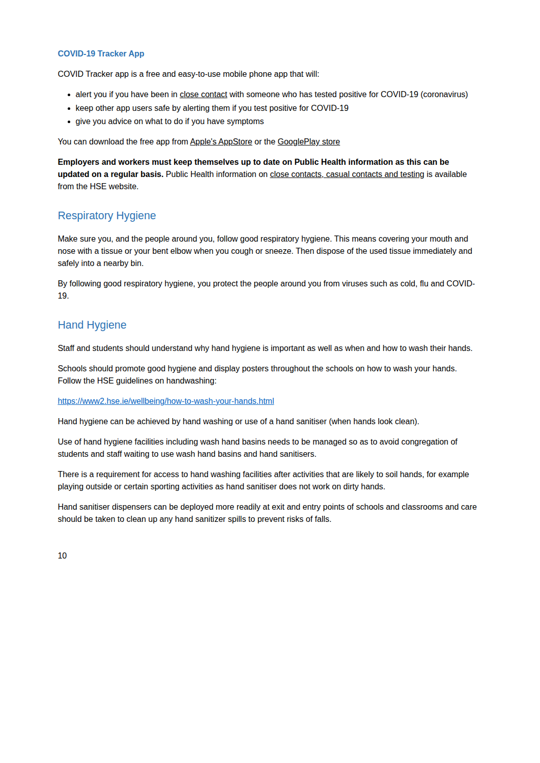COVID-19 Tracker App
COVID Tracker app is a free and easy-to-use mobile phone app that will:
alert you if you have been in close contact with someone who has tested positive for COVID-19 (coronavirus)
keep other app users safe by alerting them if you test positive for COVID-19
give you advice on what to do if you have symptoms
You can download the free app from Apple's AppStore or the GooglePlay store
Employers and workers must keep themselves up to date on Public Health information as this can be updated on a regular basis. Public Health information on close contacts, casual contacts and testing is available from the HSE website.
Respiratory Hygiene
Make sure you, and the people around you, follow good respiratory hygiene. This means covering your mouth and nose with a tissue or your bent elbow when you cough or sneeze. Then dispose of the used tissue immediately and safely into a nearby bin.
By following good respiratory hygiene, you protect the people around you from viruses such as cold, flu and COVID-19.
Hand Hygiene
Staff and students should understand why hand hygiene is important as well as when and how to wash their hands.
Schools should promote good hygiene and display posters throughout the schools on how to wash your hands. Follow the HSE guidelines on handwashing:
https://www2.hse.ie/wellbeing/how-to-wash-your-hands.html
Hand hygiene can be achieved by hand washing or use of a hand sanitiser (when hands look clean).
Use of hand hygiene facilities including wash hand basins needs to be managed so as to avoid congregation of students and staff waiting to use wash hand basins and hand sanitisers.
There is a requirement for access to hand washing facilities after activities that are likely to soil hands, for example playing outside or certain sporting activities as hand sanitiser does not work on dirty hands.
Hand sanitiser dispensers can be deployed more readily at exit and entry points of schools and classrooms and care should be taken to clean up any hand sanitizer spills to prevent risks of falls.
10